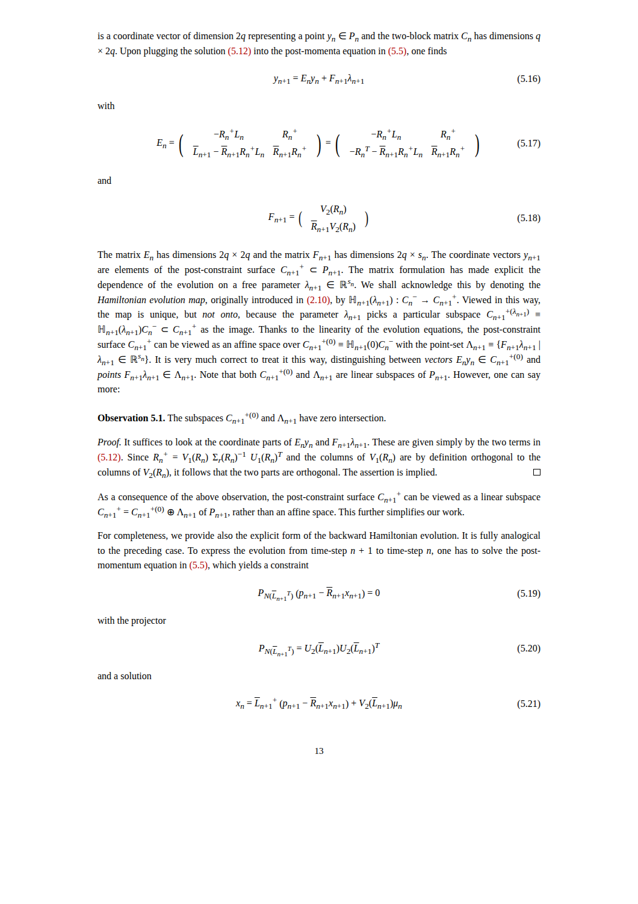is a coordinate vector of dimension 2q representing a point yn ∈ Pn and the two-block matrix Cn has dimensions q × 2q. Upon plugging the solution (5.12) into the post-momenta equation in (5.5), one finds
yn+1 = Enyn + Fn+1λn+1 (5.16)
with
En = (
| − R n + L n | R n + |
| L n +1 − R n +1 R n + L n | R n +1 R n + |
) = (
| − R n + L n | R n + |
| − R n T − R n +1 R n + L n | R n +1 R n + |
) (5.17)
and
Fn+1 = (
| V 2 ( R n ) |
| R n +1 V 2 ( R n ) |
) (5.18)
The matrix En has dimensions 2q × 2q and the matrix Fn+1 has dimensions 2q × sn. The coordinate vectors yn+1 are elements of the post-constraint surface Cn+1+ ⊂ Pn+1. The matrix formulation has made explicit the dependence of the evolution on a free parameter λn+1 ∈ ℝsn. We shall acknowledge this by denoting the Hamiltonian evolution map, originally introduced in (2.10), by ℍn+1(λn+1) : Cn− → Cn+1+. Viewed in this way, the map is unique, but not onto, because the parameter λn+1 picks a particular subspace Cn+1+(λn+1) ≡ ℍn+1(λn+1)Cn− ⊂ Cn+1+ as the image. Thanks to the linearity of the evolution equations, the post-constraint surface Cn+1+ can be viewed as an affine space over Cn+1+(0) ≡ ℍn+1(0)Cn− with the point-set Λn+1 ≡ {Fn+1λn+1 | λn+1 ∈ ℝsn}. It is very much correct to treat it this way, distinguishing between vectors Enyn ∈ Cn+1+(0) and points Fn+1λn+1 ∈ Λn+1. Note that both Cn+1+(0) and Λn+1 are linear subspaces of Pn+1. However, one can say more:
Observation 5.1. The subspaces Cn+1+(0) and Λn+1 have zero intersection.
Proof. It suffices to look at the coordinate parts of Enyn and Fn+1λn+1. These are given simply by the two terms in (5.12). Since Rn+ = V1(Rn) Σr(Rn)−1 U1(Rn)T and the columns of V1(Rn) are by definition orthogonal to the columns of V2(Rn), it follows that the two parts are orthogonal. The assertion is implied.
As a consequence of the above observation, the post-constraint surface Cn+1+ can be viewed as a linear subspace Cn+1+ = Cn+1+(0) ⊕ Λn+1 of Pn+1, rather than an affine space. This further simplifies our work.
For completeness, we provide also the explicit form of the backward Hamiltonian evolution. It is fully analogical to the preceding case. To express the evolution from time-step n + 1 to time-step n, one has to solve the post-momentum equation in (5.5), which yields a constraint
PN(Ln+1T) (pn+1 − Rn+1xn+1) = 0 (5.19)
with the projector
PN(Ln+1T) = U2(Ln+1)U2(Ln+1)T (5.20)
and a solution
xn = Ln+1+ (pn+1 − Rn+1xn+1) + V2(Ln+1)μn (5.21)
13